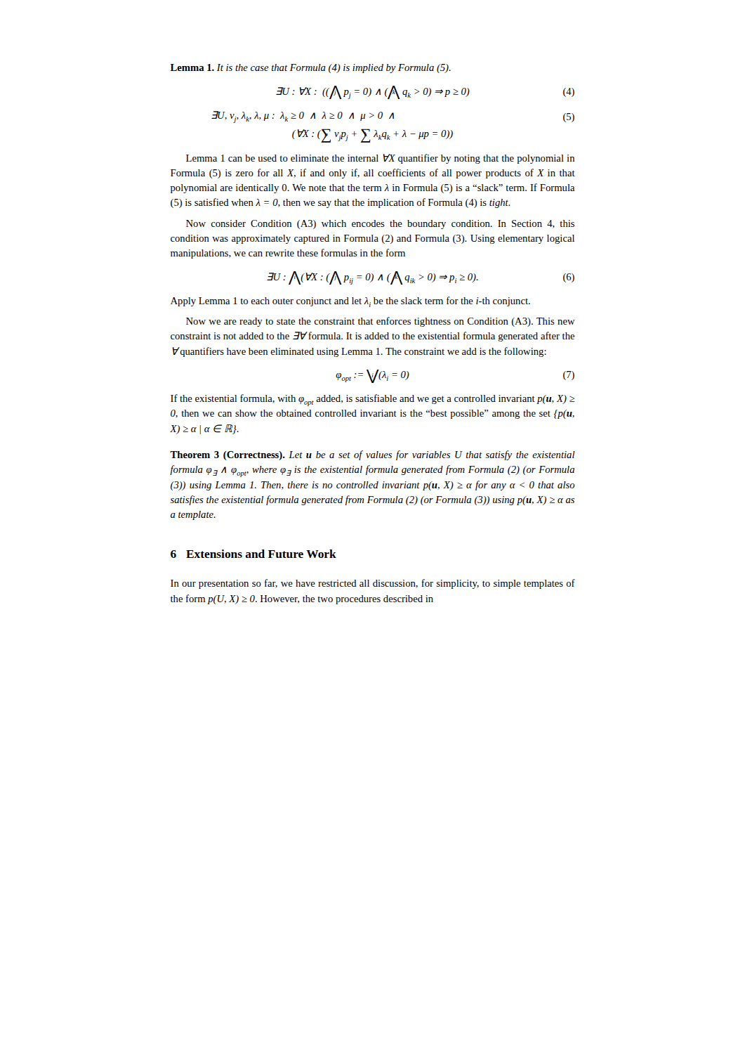Lemma 1. It is the case that Formula (4) is implied by Formula (5).
∃U : ∀X : ((⋀j pj = 0) ∧ (⋀k qk > 0) ⇒ p ≥ 0) (4)
∃U, νj, λk, λ, μ : λk ≥ 0 ∧ λ ≥ 0 ∧ μ > 0 ∧
(∀X : (∑p νjpj + ∑k λkqk + λ − μp = 0)) (5)
Lemma 1 can be used to eliminate the internal ∀X quantifier by noting that the polynomial in Formula (5) is zero for all X, if and only if, all coefficients of all power products of X in that polynomial are identically 0. We note that the term λ in Formula (5) is a “slack” term. If Formula (5) is satisfied when λ = 0, then we say that the implication of Formula (4) is tight.
Now consider Condition (A3) which encodes the boundary condition. In Section 4, this condition was approximately captured in Formula (2) and Formula (3). Using elementary logical manipulations, we can rewrite these formulas in the form
∃U : ⋀i(∀X : (⋀j pij = 0) ∧ (⋀k qik > 0) ⇒ pi ≥ 0). (6)
Apply Lemma 1 to each outer conjunct and let λi be the slack term for the i-th conjunct.
Now we are ready to state the constraint that enforces tightness on Condition (A3). This new constraint is not added to the ∃∀ formula. It is added to the existential formula generated after the ∀ quantifiers have been eliminated using Lemma 1. The constraint we add is the following:
φopt := ⋁i(λi = 0) (7)
If the existential formula, with φopt added, is satisfiable and we get a controlled invariant p(u, X) ≥ 0, then we can show the obtained controlled invariant is the “best possible” among the set {p(u, X) ≥ α | α ∈ ℝ}.
Theorem 3 (Correctness). Let u be a set of values for variables U that satisfy the existential formula φ∃ ∧ φopt, where φ∃ is the existential formula generated from Formula (2) (or Formula (3)) using Lemma 1. Then, there is no controlled invariant p(u, X) ≥ α for any α < 0 that also satisfies the existential formula generated from Formula (2) (or Formula (3)) using p(u, X) ≥ α as a template.
6 Extensions and Future Work
In our presentation so far, we have restricted all discussion, for simplicity, to simple templates of the form p(U, X) ≥ 0. However, the two procedures described in